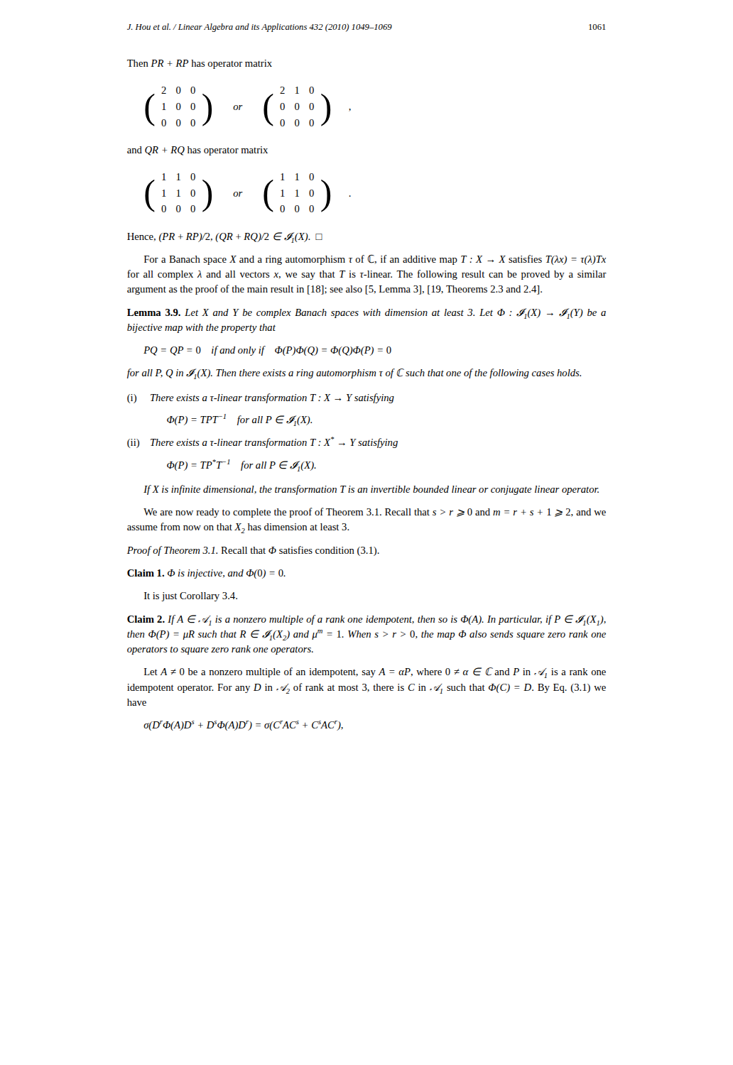J. Hou et al. / Linear Algebra and its Applications 432 (2010) 1049–1069 1061
Then PR + RP has operator matrix
(
| 2 | 0 | 0 |
| 1 | 0 | 0 |
| 0 | 0 | 0 |
) or (
| 2 | 1 | 0 |
| 0 | 0 | 0 |
| 0 | 0 | 0 |
) ,
and QR + RQ has operator matrix
(
| 1 | 1 | 0 |
| 1 | 1 | 0 |
| 0 | 0 | 0 |
) or (
| 1 | 1 | 0 |
| 1 | 1 | 0 |
| 0 | 0 | 0 |
) .
Hence, (PR + RP)/2, (QR + RQ)/2 ∈ 𝓘1(X). □
For a Banach space X and a ring automorphism τ of ℂ, if an additive map T : X → X satisfies T(λx) = τ(λ)Tx for all complex λ and all vectors x, we say that T is τ-linear. The following result can be proved by a similar argument as the proof of the main result in [18]; see also [5, Lemma 3], [19, Theorems 2.3 and 2.4].
Lemma 3.9. Let X and Y be complex Banach spaces with dimension at least 3. Let Φ : 𝓘1(X) → 𝓘1(Y) be a bijective map with the property that
PQ = QP = 0 if and only if Φ(P)Φ(Q) = Φ(Q)Φ(P) = 0
for all P, Q in 𝓘1(X). Then there exists a ring automorphism τ of ℂ such that one of the following cases holds.
There exists a τ-linear transformation T : X → Y satisfying
Φ(P) = TPT−1 for all P ∈ 𝓘1(X).
There exists a τ-linear transformation T : X* → Y satisfying
Φ(P) = TP*T−1 for all P ∈ 𝓘1(X).
If X is infinite dimensional, the transformation T is an invertible bounded linear or conjugate linear operator.
We are now ready to complete the proof of Theorem 3.1. Recall that s > r ⩾ 0 and m = r + s + 1 ⩾ 2, and we assume from now on that X2 has dimension at least 3.
Proof of Theorem 3.1. Recall that Φ satisfies condition (3.1).
Claim 1. Φ is injective, and Φ(0) = 0.
It is just Corollary 3.4.
Claim 2. If A ∈ 𝒜1 is a nonzero multiple of a rank one idempotent, then so is Φ(A). In particular, if P ∈ 𝓘1(X1), then Φ(P) = μR such that R ∈ 𝓘1(X2) and μm = 1. When s > r > 0, the map Φ also sends square zero rank one operators to square zero rank one operators.
Let A ≠ 0 be a nonzero multiple of an idempotent, say A = αP, where 0 ≠ α ∈ ℂ and P in 𝒜1 is a rank one idempotent operator. For any D in 𝒜2 of rank at most 3, there is C in 𝒜1 such that Φ(C) = D. By Eq. (3.1) we have
σ(DrΦ(A)Ds + DsΦ(A)Dr) = σ(CrACs + CsACr),